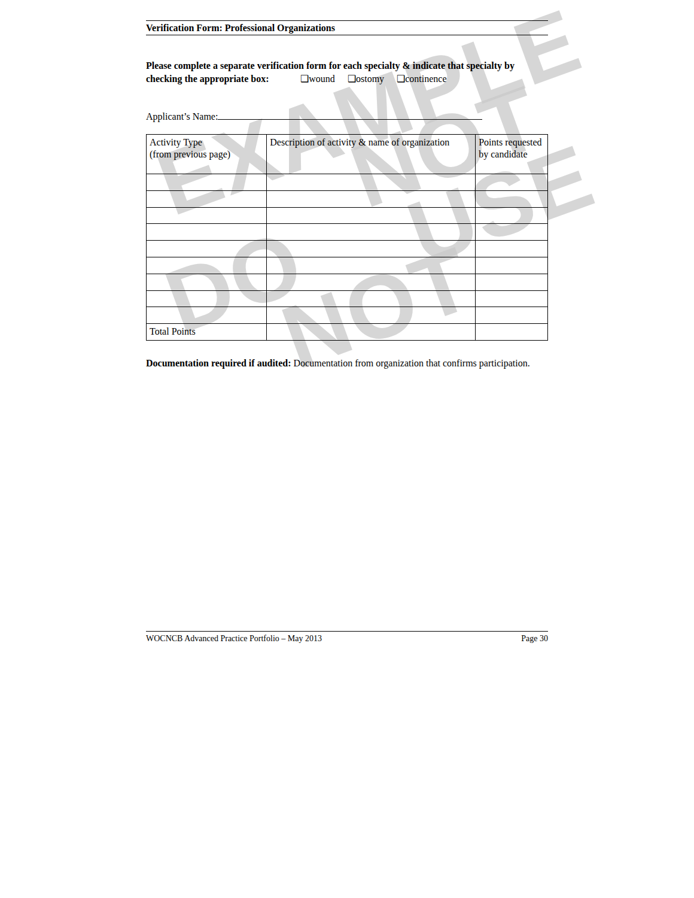EXAMPLE
NOT
USE
DO
NOT
Verification Form: Professional Organizations
Please complete a separate verification form for each specialty & indicate that specialty by checking the appropriate box: ❑wound ❑ostomy ❑continence
Applicant’s Name:
| Activity Type (from previous page) | Description of activity & name of organization | Points requested by candidate |
| --- | --- | --- |
| Total Points | | |
Documentation required if audited: Documentation from organization that confirms participation.
WOCNCB Advanced Practice Portfolio – May 2013
Page 30